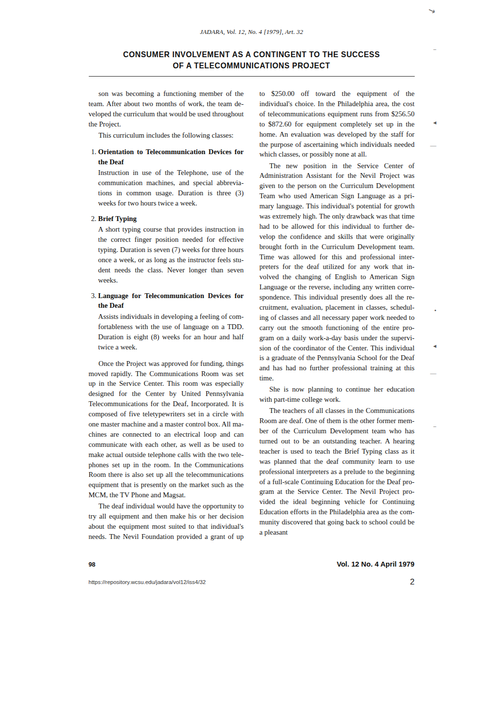↘
− ◂ — • ◂ — −
JADARA, Vol. 12, No. 4 [1979], Art. 32
Consumer Involvement as a Contingent to the Success
of a Telecommunications Project
son was becoming a functioning member of the team. After about two months of work, the team developed the curriculum that would be used throughout the Project.
This curriculum includes the following classes:
Orientation to Telecommunication Devices for the Deaf Instruction in use of the Telephone, use of the communication machines, and special abbreviations in common usage. Duration is three (3) weeks for two hours twice a week.
Brief Typing A short typing course that provides instruction in the correct finger position needed for effective typing. Duration is seven (7) weeks for three hours once a week, or as long as the instructor feels student needs the class. Never longer than seven weeks.
Language for Telecommunication Devices for the Deaf Assists individuals in developing a feeling of comfortableness with the use of language on a TDD. Duration is eight (8) weeks for an hour and half twice a week.
Once the Project was approved for funding, things moved rapidly. The Communications Room was set up in the Service Center. This room was especially designed for the Center by United Pennsylvania Telecommunications for the Deaf, Incorporated. It is composed of five teletypewriters set in a circle with one master machine and a master control box. All machines are connected to an electrical loop and can communicate with each other, as well as be used to make actual outside telephone calls with the two telephones set up in the room. In the Communications Room there is also set up all the telecommunications equipment that is presently on the market such as the MCM, the TV Phone and Magsat.
The deaf individual would have the opportunity to try all equipment and then make his or her decision about the equipment most suited to that individual's needs. The Nevil Foundation provided a grant of up to $250.00 off toward the equipment of the individual's choice. In the Philadelphia area, the cost of telecommunications equipment runs from $256.50 to $872.60 for equipment completely set up in the home. An evaluation was developed by the staff for the purpose of ascertaining which individuals needed which classes, or possibly none at all.
The new position in the Service Center of Administration Assistant for the Nevil Project was given to the person on the Curriculum Development Team who used American Sign Language as a primary language. This individual's potential for growth was extremely high. The only drawback was that time had to be allowed for this individual to further develop the confidence and skills that were originally brought forth in the Curriculum Development team. Time was allowed for this and professional interpreters for the deaf utilized for any work that involved the changing of English to American Sign Language or the reverse, including any written correspondence. This individual presently does all the recruitment, evaluation, placement in classes, scheduling of classes and all necessary paper work needed to carry out the smooth functioning of the entire program on a daily work-a-day basis under the supervision of the coordinator of the Center. This individual is a graduate of the Pennsylvania School for the Deaf and has had no further professional training at this time.
She is now planning to continue her education with part-time college work.
The teachers of all classes in the Communications Room are deaf. One of them is the other former member of the Curriculum Development team who has turned out to be an outstanding teacher. A hearing teacher is used to teach the Brief Typing class as it was planned that the deaf community learn to use professional interpreters as a prelude to the beginning of a full-scale Continuing Education for the Deaf program at the Service Center. The Nevil Project provided the ideal beginning vehicle for Continuing Education efforts in the Philadelphia area as the community discovered that going back to school could be a pleasant
98
Vol. 12 No. 4 April 1979
https://repository.wcsu.edu/jadara/vol12/iss4/32
2